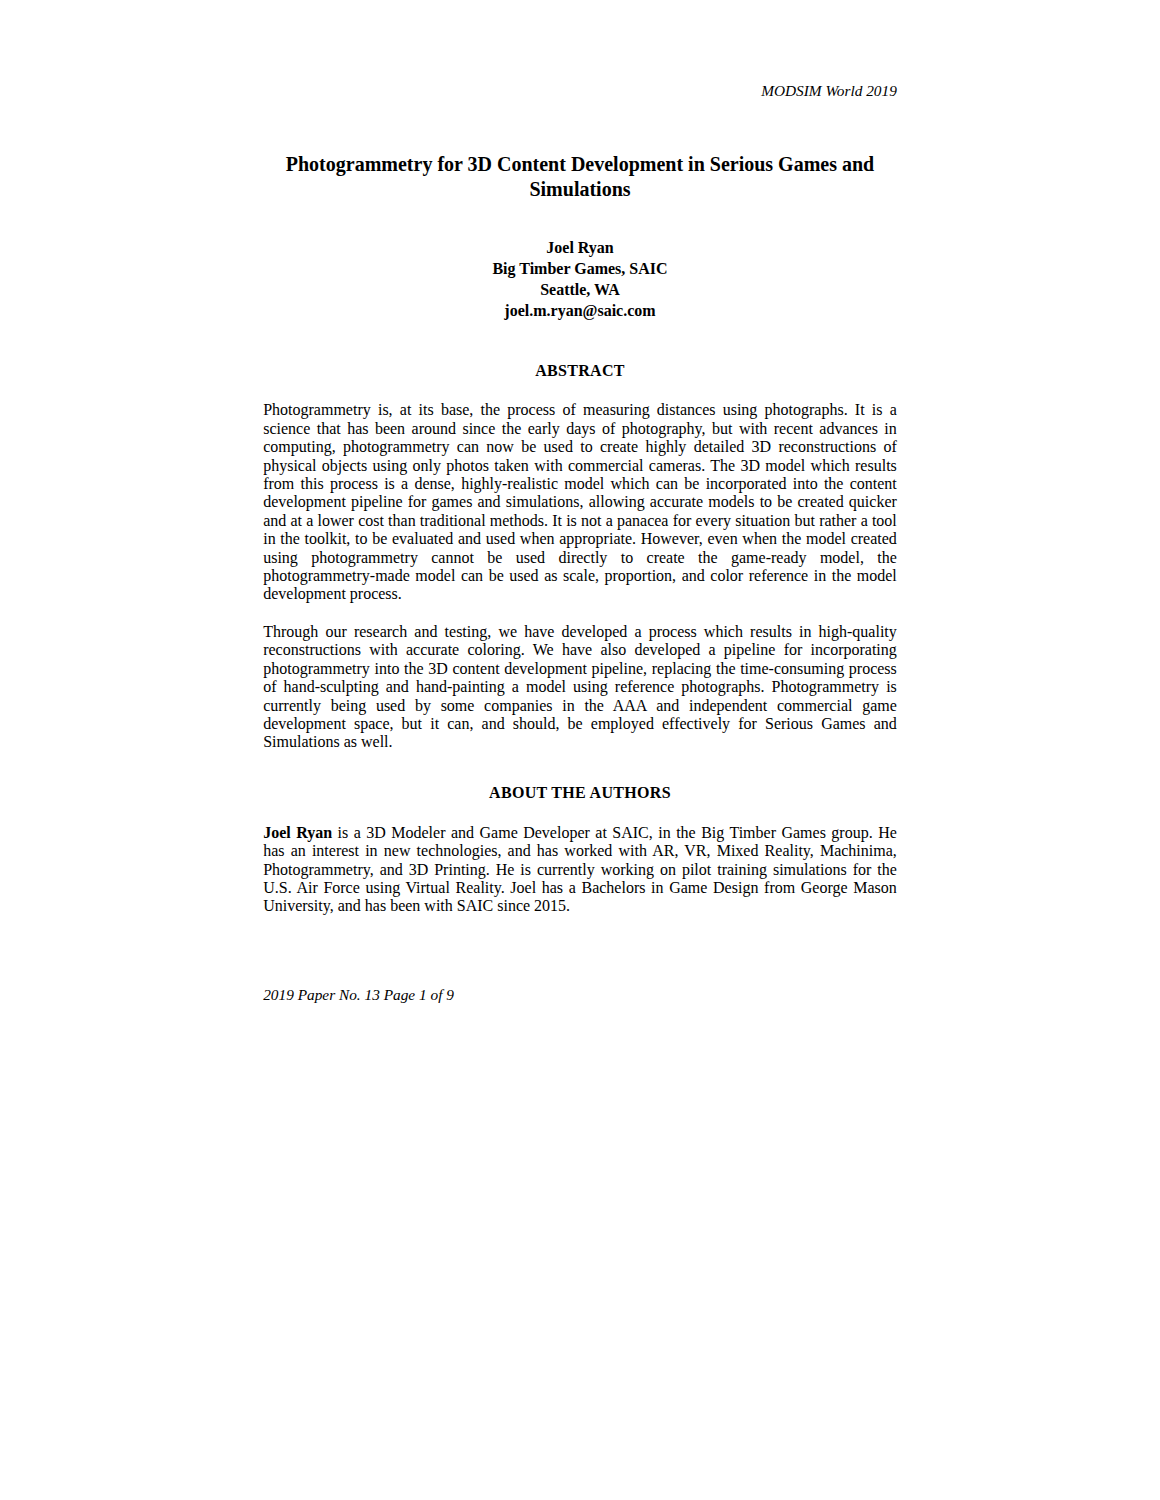MODSIM World 2019
Photogrammetry for 3D Content Development in Serious Games and Simulations
Joel Ryan
Big Timber Games, SAIC
Seattle, WA
joel.m.ryan@saic.com
ABSTRACT
Photogrammetry is, at its base, the process of measuring distances using photographs. It is a science that has been around since the early days of photography, but with recent advances in computing, photogrammetry can now be used to create highly detailed 3D reconstructions of physical objects using only photos taken with commercial cameras. The 3D model which results from this process is a dense, highly-realistic model which can be incorporated into the content development pipeline for games and simulations, allowing accurate models to be created quicker and at a lower cost than traditional methods. It is not a panacea for every situation but rather a tool in the toolkit, to be evaluated and used when appropriate. However, even when the model created using photogrammetry cannot be used directly to create the game-ready model, the photogrammetry-made model can be used as scale, proportion, and color reference in the model development process.
Through our research and testing, we have developed a process which results in high-quality reconstructions with accurate coloring. We have also developed a pipeline for incorporating photogrammetry into the 3D content development pipeline, replacing the time-consuming process of hand-sculpting and hand-painting a model using reference photographs. Photogrammetry is currently being used by some companies in the AAA and independent commercial game development space, but it can, and should, be employed effectively for Serious Games and Simulations as well.
ABOUT THE AUTHORS
Joel Ryan is a 3D Modeler and Game Developer at SAIC, in the Big Timber Games group. He has an interest in new technologies, and has worked with AR, VR, Mixed Reality, Machinima, Photogrammetry, and 3D Printing. He is currently working on pilot training simulations for the U.S. Air Force using Virtual Reality. Joel has a Bachelors in Game Design from George Mason University, and has been with SAIC since 2015.
2019 Paper No. 13 Page 1 of 9